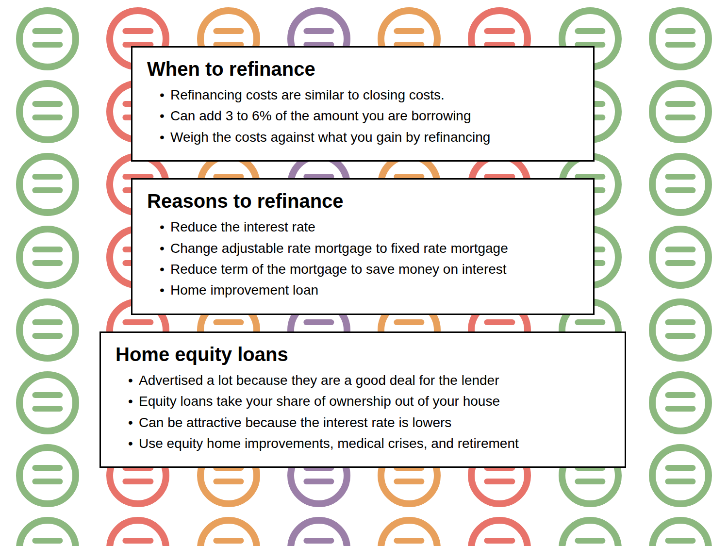When to refinance
Refinancing costs are similar to closing costs.
Can add 3 to 6% of the amount you are borrowing
Weigh the costs against what you gain by refinancing
Reasons to refinance
Reduce the interest rate
Change adjustable rate mortgage to fixed rate mortgage
Reduce term of the mortgage to save money on interest
Home improvement loan
Home equity loans
Advertised a lot because they are a good deal for the lender
Equity loans take your share of ownership out of your house
Can be attractive because the interest rate is lowers
Use equity home improvements, medical crises, and retirement